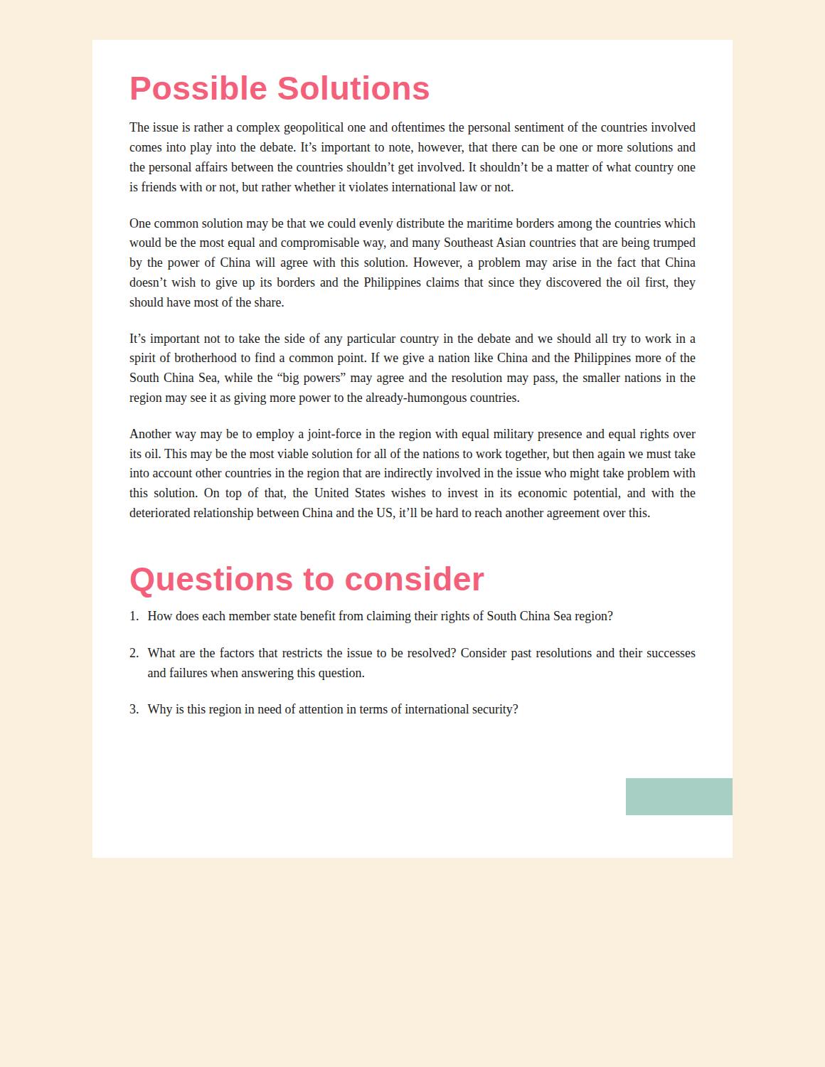Possible Solutions
The issue is rather a complex geopolitical one and oftentimes the personal sentiment of the countries involved comes into play into the debate. It’s important to note, however, that there can be one or more solutions and the personal affairs between the countries shouldn’t get involved. It shouldn’t be a matter of what country one is friends with or not, but rather whether it violates international law or not.
One common solution may be that we could evenly distribute the maritime borders among the countries which would be the most equal and compromisable way, and many Southeast Asian countries that are being trumped by the power of China will agree with this solution. However, a problem may arise in the fact that China doesn’t wish to give up its borders and the Philippines claims that since they discovered the oil first, they should have most of the share.
It’s important not to take the side of any particular country in the debate and we should all try to work in a spirit of brotherhood to find a common point. If we give a nation like China and the Philippines more of the South China Sea, while the “big powers” may agree and the resolution may pass, the smaller nations in the region may see it as giving more power to the already-humongous countries.
Another way may be to employ a joint-force in the region with equal military presence and equal rights over its oil. This may be the most viable solution for all of the nations to work together, but then again we must take into account other countries in the region that are indirectly involved in the issue who might take problem with this solution. On top of that, the United States wishes to invest in its economic potential, and with the deteriorated relationship between China and the US, it’ll be hard to reach another agreement over this.
Questions to consider
How does each member state benefit from claiming their rights of South China Sea region?
What are the factors that restricts the issue to be resolved? Consider past resolutions and their successes and failures when answering this question.
Why is this region in need of attention in terms of international security?